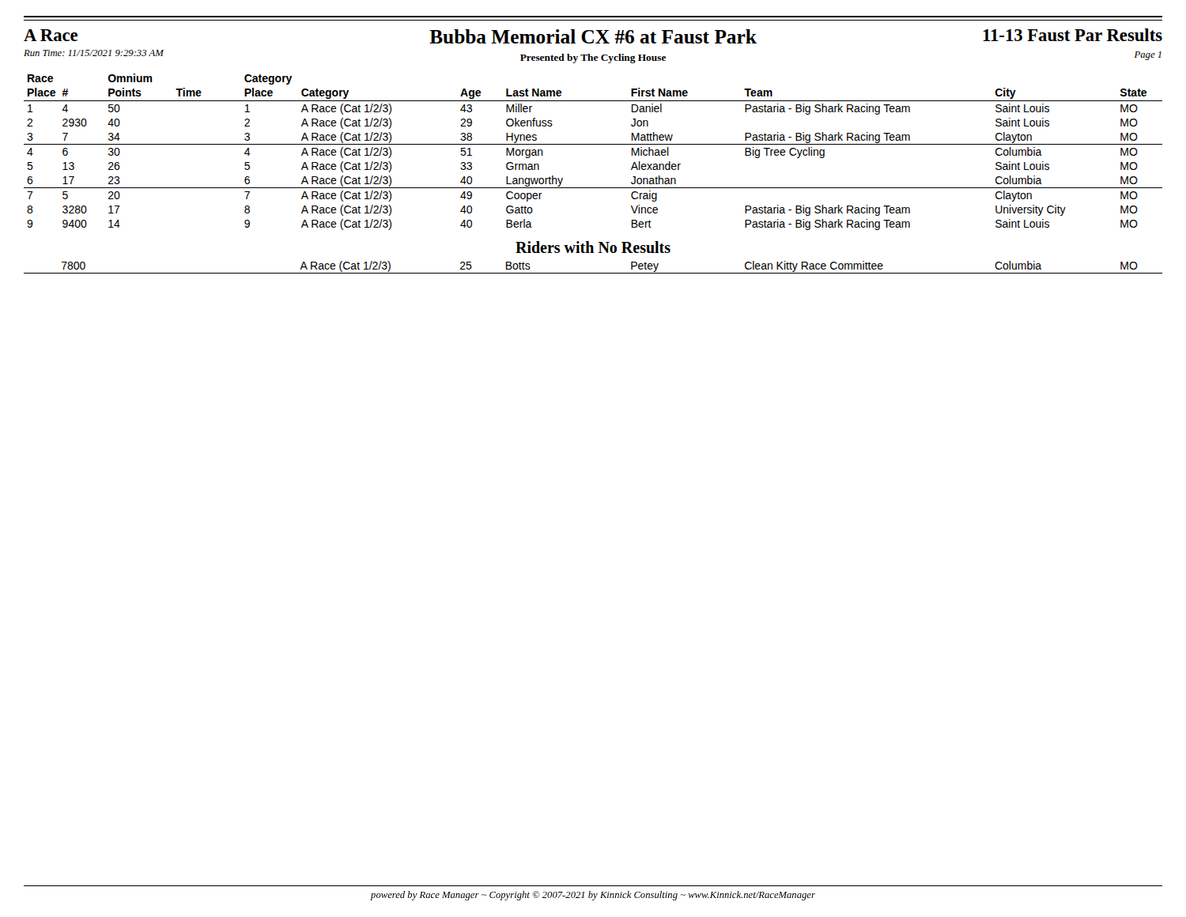A Race
Run Time: 11/15/2021 9:29:33 AM
Bubba Memorial CX #6 at Faust Park
Presented by The Cycling House
11-13 Faust Par Results
Page 1
| Race | | Omnium | | Category | | | | | | | |
| --- | --- | --- | --- | --- | --- | --- | --- | --- | --- | --- | --- |
| Place | # | Points | Time | Place | Category | Age | Last Name | First Name | Team | City | State |
| 1 | 4 | 50 | | 1 | A Race (Cat 1/2/3) | 43 | Miller | Daniel | Pastaria - Big Shark Racing Team | Saint Louis | MO |
| 2 | 2930 | 40 | | 2 | A Race (Cat 1/2/3) | 29 | Okenfuss | Jon | | Saint Louis | MO |
| 3 | 7 | 34 | | 3 | A Race (Cat 1/2/3) | 38 | Hynes | Matthew | Pastaria - Big Shark Racing Team | Clayton | MO |
| 4 | 6 | 30 | | 4 | A Race (Cat 1/2/3) | 51 | Morgan | Michael | Big Tree Cycling | Columbia | MO |
| 5 | 13 | 26 | | 5 | A Race (Cat 1/2/3) | 33 | Grman | Alexander | | Saint Louis | MO |
| 6 | 17 | 23 | | 6 | A Race (Cat 1/2/3) | 40 | Langworthy | Jonathan | | Columbia | MO |
| 7 | 5 | 20 | | 7 | A Race (Cat 1/2/3) | 49 | Cooper | Craig | | Clayton | MO |
| 8 | 3280 | 17 | | 8 | A Race (Cat 1/2/3) | 40 | Gatto | Vince | Pastaria - Big Shark Racing Team | University City | MO |
| 9 | 9400 | 14 | | 9 | A Race (Cat 1/2/3) | 40 | Berla | Bert | Pastaria - Big Shark Racing Team | Saint Louis | MO |
Riders with No Results
| | 7800 | | | | A Race (Cat 1/2/3) | 25 | Botts | Petey | Clean Kitty Race Committee | Columbia | MO |
powered by Race Manager ~ Copyright © 2007-2021 by Kinnick Consulting ~ www.Kinnick.net/RaceManager